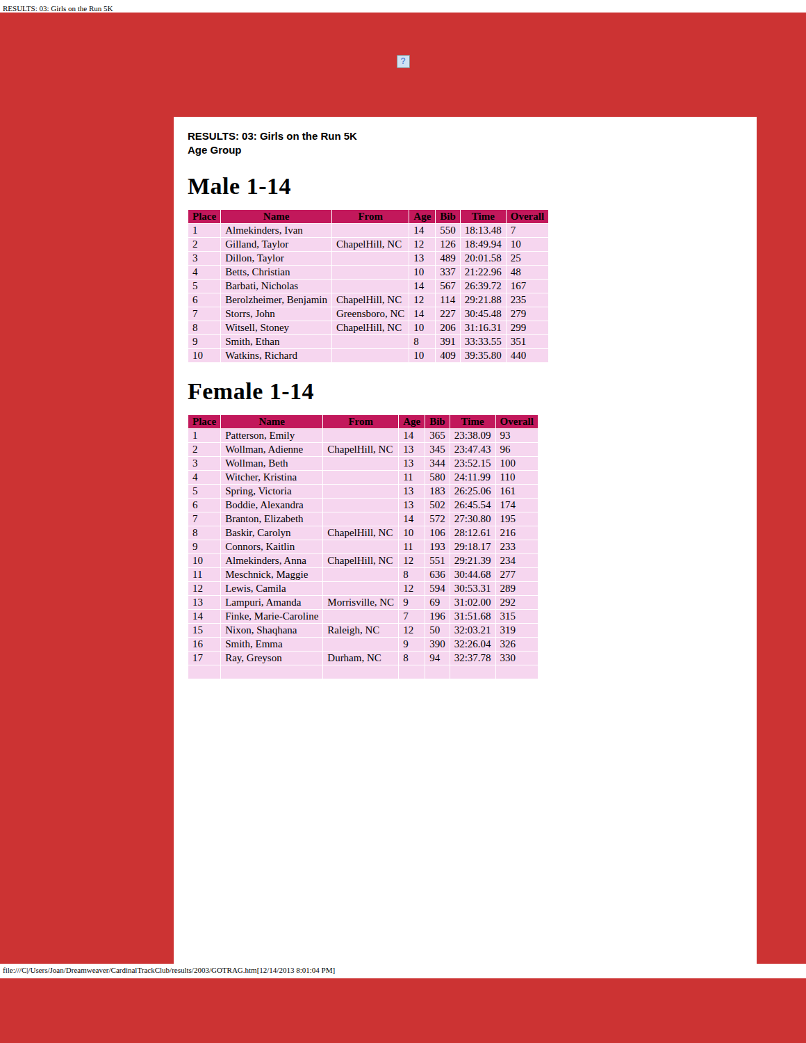RESULTS: 03: Girls on the Run 5K
?
RESULTS: 03: Girls on the Run 5K
Age Group
Male 1-14
| Place | Name | From | Age | Bib | Time | Overall |
| --- | --- | --- | --- | --- | --- | --- |
| 1 | Almekinders, Ivan | | 14 | 550 | 18:13.48 | 7 |
| 2 | Gilland, Taylor | ChapelHill, NC | 12 | 126 | 18:49.94 | 10 |
| 3 | Dillon, Taylor | | 13 | 489 | 20:01.58 | 25 |
| 4 | Betts, Christian | | 10 | 337 | 21:22.96 | 48 |
| 5 | Barbati, Nicholas | | 14 | 567 | 26:39.72 | 167 |
| 6 | Berolzheimer, Benjamin | ChapelHill, NC | 12 | 114 | 29:21.88 | 235 |
| 7 | Storrs, John | Greensboro, NC | 14 | 227 | 30:45.48 | 279 |
| 8 | Witsell, Stoney | ChapelHill, NC | 10 | 206 | 31:16.31 | 299 |
| 9 | Smith, Ethan | | 8 | 391 | 33:33.55 | 351 |
| 10 | Watkins, Richard | | 10 | 409 | 39:35.80 | 440 |
Female 1-14
| Place | Name | From | Age | Bib | Time | Overall |
| --- | --- | --- | --- | --- | --- | --- |
| 1 | Patterson, Emily | | 14 | 365 | 23:38.09 | 93 |
| 2 | Wollman, Adienne | ChapelHill, NC | 13 | 345 | 23:47.43 | 96 |
| 3 | Wollman, Beth | | 13 | 344 | 23:52.15 | 100 |
| 4 | Witcher, Kristina | | 11 | 580 | 24:11.99 | 110 |
| 5 | Spring, Victoria | | 13 | 183 | 26:25.06 | 161 |
| 6 | Boddie, Alexandra | | 13 | 502 | 26:45.54 | 174 |
| 7 | Branton, Elizabeth | | 14 | 572 | 27:30.80 | 195 |
| 8 | Baskir, Carolyn | ChapelHill, NC | 10 | 106 | 28:12.61 | 216 |
| 9 | Connors, Kaitlin | | 11 | 193 | 29:18.17 | 233 |
| 10 | Almekinders, Anna | ChapelHill, NC | 12 | 551 | 29:21.39 | 234 |
| 11 | Meschnick, Maggie | | 8 | 636 | 30:44.68 | 277 |
| 12 | Lewis, Camila | | 12 | 594 | 30:53.31 | 289 |
| 13 | Lampuri, Amanda | Morrisville, NC | 9 | 69 | 31:02.00 | 292 |
| 14 | Finke, Marie-Caroline | | 7 | 196 | 31:51.68 | 315 |
| 15 | Nixon, Shaqhana | Raleigh, NC | 12 | 50 | 32:03.21 | 319 |
| 16 | Smith, Emma | | 9 | 390 | 32:26.04 | 326 |
| 17 | Ray, Greyson | Durham, NC | 8 | 94 | 32:37.78 | 330 |
file:///C|/Users/Joan/Dreamweaver/CardinalTrackClub/results/2003/GOTRAG.htm[12/14/2013 8:01:04 PM]